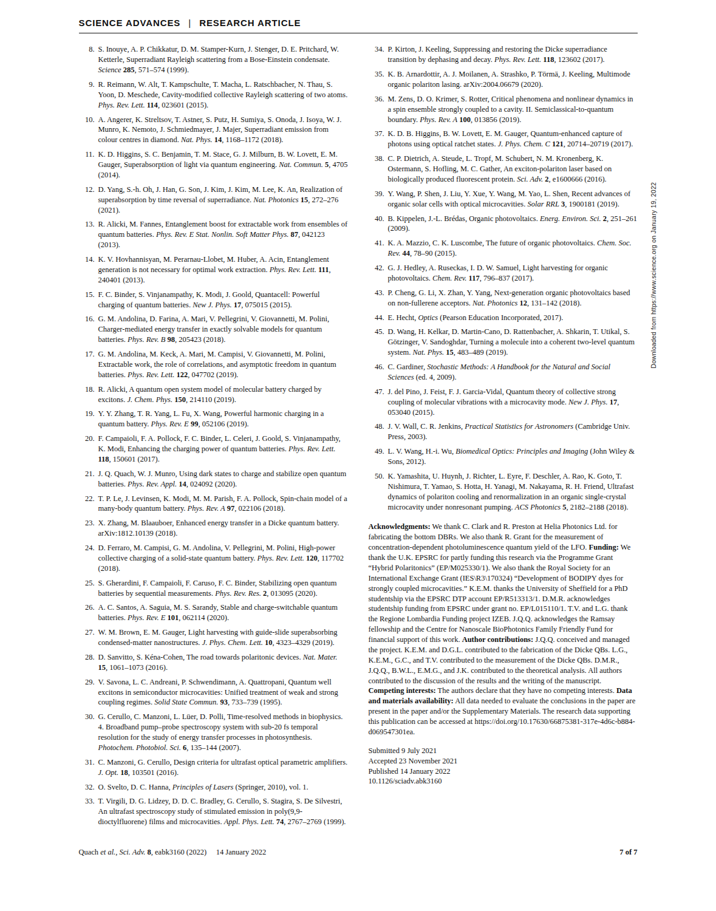Science Advances | Research Article
Downloaded from https://www.science.org on January 19, 2022
8. S. Inouye, A. P. Chikkatur, D. M. Stamper-Kurn, J. Stenger, D. E. Pritchard, W. Ketterle, Superradiant Rayleigh scattering from a Bose-Einstein condensate. Science 285, 571–574 (1999).
9. R. Reimann, W. Alt, T. Kampschulte, T. Macha, L. Ratschbacher, N. Thau, S. Yoon, D. Meschede, Cavity-modified collective Rayleigh scattering of two atoms. Phys. Rev. Lett. 114, 023601 (2015).
10. A. Angerer, K. Streltsov, T. Astner, S. Putz, H. Sumiya, S. Onoda, J. Isoya, W. J. Munro, K. Nemoto, J. Schmiedmayer, J. Majer, Superradiant emission from colour centres in diamond. Nat. Phys. 14, 1168–1172 (2018).
11. K. D. Higgins, S. C. Benjamin, T. M. Stace, G. J. Milburn, B. W. Lovett, E. M. Gauger, Superabsorption of light via quantum engineering. Nat. Commun. 5, 4705 (2014).
12. D. Yang, S.-h. Oh, J. Han, G. Son, J. Kim, J. Kim, M. Lee, K. An, Realization of superabsorption by time reversal of superradiance. Nat. Photonics 15, 272–276 (2021).
13. R. Alicki, M. Fannes, Entanglement boost for extractable work from ensembles of quantum batteries. Phys. Rev. E Stat. Nonlin. Soft Matter Phys. 87, 042123 (2013).
14. K. V. Hovhannisyan, M. Perarnau-Llobet, M. Huber, A. Acin, Entanglement generation is not necessary for optimal work extraction. Phys. Rev. Lett. 111, 240401 (2013).
15. F. C. Binder, S. Vinjanampathy, K. Modi, J. Goold, Quantacell: Powerful charging of quantum batteries. New J. Phys. 17, 075015 (2015).
16. G. M. Andolina, D. Farina, A. Mari, V. Pellegrini, V. Giovannetti, M. Polini, Charger-mediated energy transfer in exactly solvable models for quantum batteries. Phys. Rev. B 98, 205423 (2018).
17. G. M. Andolina, M. Keck, A. Mari, M. Campisi, V. Giovannetti, M. Polini, Extractable work, the role of correlations, and asymptotic freedom in quantum batteries. Phys. Rev. Lett. 122, 047702 (2019).
18. R. Alicki, A quantum open system model of molecular battery charged by excitons. J. Chem. Phys. 150, 214110 (2019).
19. Y. Y. Zhang, T. R. Yang, L. Fu, X. Wang, Powerful harmonic charging in a quantum battery. Phys. Rev. E 99, 052106 (2019).
20. F. Campaioli, F. A. Pollock, F. C. Binder, L. Celeri, J. Goold, S. Vinjanampathy, K. Modi, Enhancing the charging power of quantum batteries. Phys. Rev. Lett. 118, 150601 (2017).
21. J. Q. Quach, W. J. Munro, Using dark states to charge and stabilize open quantum batteries. Phys. Rev. Appl. 14, 024092 (2020).
22. T. P. Le, J. Levinsen, K. Modi, M. M. Parish, F. A. Pollock, Spin-chain model of a many-body quantum battery. Phys. Rev. A 97, 022106 (2018).
23. X. Zhang, M. Blaauboer, Enhanced energy transfer in a Dicke quantum battery. arXiv:1812.10139 (2018).
24. D. Ferraro, M. Campisi, G. M. Andolina, V. Pellegrini, M. Polini, High-power collective charging of a solid-state quantum battery. Phys. Rev. Lett. 120, 117702 (2018).
25. S. Gherardini, F. Campaioli, F. Caruso, F. C. Binder, Stabilizing open quantum batteries by sequential measurements. Phys. Rev. Res. 2, 013095 (2020).
26. A. C. Santos, A. Saguia, M. S. Sarandy, Stable and charge-switchable quantum batteries. Phys. Rev. E 101, 062114 (2020).
27. W. M. Brown, E. M. Gauger, Light harvesting with guide-slide superabsorbing condensed-matter nanostructures. J. Phys. Chem. Lett. 10, 4323–4329 (2019).
28. D. Sanvitto, S. Kéna-Cohen, The road towards polaritonic devices. Nat. Mater. 15, 1061–1073 (2016).
29. V. Savona, L. C. Andreani, P. Schwendimann, A. Quattropani, Quantum well excitons in semiconductor microcavities: Unified treatment of weak and strong coupling regimes. Solid State Commun. 93, 733–739 (1995).
30. G. Cerullo, C. Manzoni, L. Lüer, D. Polli, Time-resolved methods in biophysics. 4. Broadband pump–probe spectroscopy system with sub-20 fs temporal resolution for the study of energy transfer processes in photosynthesis. Photochem. Photobiol. Sci. 6, 135–144 (2007).
31. C. Manzoni, G. Cerullo, Design criteria for ultrafast optical parametric amplifiers. J. Opt. 18, 103501 (2016).
32. O. Svelto, D. C. Hanna, Principles of Lasers (Springer, 2010), vol. 1.
33. T. Virgili, D. G. Lidzey, D. D. C. Bradley, G. Cerullo, S. Stagira, S. De Silvestri, An ultrafast spectroscopy study of stimulated emission in poly(9,9-dioctylfluorene) films and microcavities. Appl. Phys. Lett. 74, 2767–2769 (1999).
34. P. Kirton, J. Keeling, Suppressing and restoring the Dicke superradiance transition by dephasing and decay. Phys. Rev. Lett. 118, 123602 (2017).
35. K. B. Arnardottir, A. J. Moilanen, A. Strashko, P. Törmä, J. Keeling, Multimode organic polariton lasing. arXiv:2004.06679 (2020).
36. M. Zens, D. O. Krimer, S. Rotter, Critical phenomena and nonlinear dynamics in a spin ensemble strongly coupled to a cavity. II. Semiclassical-to-quantum boundary. Phys. Rev. A 100, 013856 (2019).
37. K. D. B. Higgins, B. W. Lovett, E. M. Gauger, Quantum-enhanced capture of photons using optical ratchet states. J. Phys. Chem. C 121, 20714–20719 (2017).
38. C. P. Dietrich, A. Steude, L. Tropf, M. Schubert, N. M. Kronenberg, K. Ostermann, S. Hofling, M. C. Gather, An exciton-polariton laser based on biologically produced fluorescent protein. Sci. Adv. 2, e1600666 (2016).
39. Y. Wang, P. Shen, J. Liu, Y. Xue, Y. Wang, M. Yao, L. Shen, Recent advances of organic solar cells with optical microcavities. Solar RRL 3, 1900181 (2019).
40. B. Kippelen, J.-L. Brédas, Organic photovoltaics. Energ. Environ. Sci. 2, 251–261 (2009).
41. K. A. Mazzio, C. K. Luscombe, The future of organic photovoltaics. Chem. Soc. Rev. 44, 78–90 (2015).
42. G. J. Hedley, A. Ruseckas, I. D. W. Samuel, Light harvesting for organic photovoltaics. Chem. Rev. 117, 796–837 (2017).
43. P. Cheng, G. Li, X. Zhan, Y. Yang, Next-generation organic photovoltaics based on non-fullerene acceptors. Nat. Photonics 12, 131–142 (2018).
44. E. Hecht, Optics (Pearson Education Incorporated, 2017).
45. D. Wang, H. Kelkar, D. Martin-Cano, D. Rattenbacher, A. Shkarin, T. Utikal, S. Götzinger, V. Sandoghdar, Turning a molecule into a coherent two-level quantum system. Nat. Phys. 15, 483–489 (2019).
46. C. Gardiner, Stochastic Methods: A Handbook for the Natural and Social Sciences (ed. 4, 2009).
47. J. del Pino, J. Feist, F. J. Garcia-Vidal, Quantum theory of collective strong coupling of molecular vibrations with a microcavity mode. New J. Phys. 17, 053040 (2015).
48. J. V. Wall, C. R. Jenkins, Practical Statistics for Astronomers (Cambridge Univ. Press, 2003).
49. L. V. Wang, H.-i. Wu, Biomedical Optics: Principles and Imaging (John Wiley & Sons, 2012).
50. K. Yamashita, U. Huynh, J. Richter, L. Eyre, F. Deschler, A. Rao, K. Goto, T. Nishimura, T. Yamao, S. Hotta, H. Yanagi, M. Nakayama, R. H. Friend, Ultrafast dynamics of polariton cooling and renormalization in an organic single-crystal microcavity under nonresonant pumping. ACS Photonics 5, 2182–2188 (2018).
Acknowledgments: We thank C. Clark and R. Preston at Helia Photonics Ltd. for fabricating the bottom DBRs. We also thank R. Grant for the measurement of concentration-dependent photoluminescence quantum yield of the LFO. Funding: We thank the U.K. EPSRC for partly funding this research via the Programme Grant “Hybrid Polaritonics” (EP/M025330/1). We also thank the Royal Society for an International Exchange Grant (IES\R3\170324) “Development of BODIPY dyes for strongly coupled microcavities.” K.E.M. thanks the University of Sheffield for a PhD studentship via the EPSRC DTP account EP/R513313/1. D.M.R. acknowledges studentship funding from EPSRC under grant no. EP/L015110/1. T.V. and L.G. thank the Regione Lombardia Funding project IZEB. J.Q.Q. acknowledges the Ramsay fellowship and the Centre for Nanoscale BioPhotonics Family Friendly Fund for financial support of this work. Author contributions: J.Q.Q. conceived and managed the project. K.E.M. and D.G.L. contributed to the fabrication of the Dicke QBs. L.G., K.E.M., G.C., and T.V. contributed to the measurement of the Dicke QBs. D.M.R., J.Q.Q., B.W.L., E.M.G., and J.K. contributed to the theoretical analysis. All authors contributed to the discussion of the results and the writing of the manuscript. Competing interests: The authors declare that they have no competing interests. Data and materials availability: All data needed to evaluate the conclusions in the paper are present in the paper and/or the Supplementary Materials. The research data supporting this publication can be accessed at https://doi.org/10.17630/66875381-317e-4d6c-b884-d069547301ea.
Submitted 9 July 2021
Accepted 23 November 2021
Published 14 January 2022
10.1126/sciadv.abk3160
Quach et al., Sci. Adv. 8, eabk3160 (2022) 14 January 2022
7 of 7